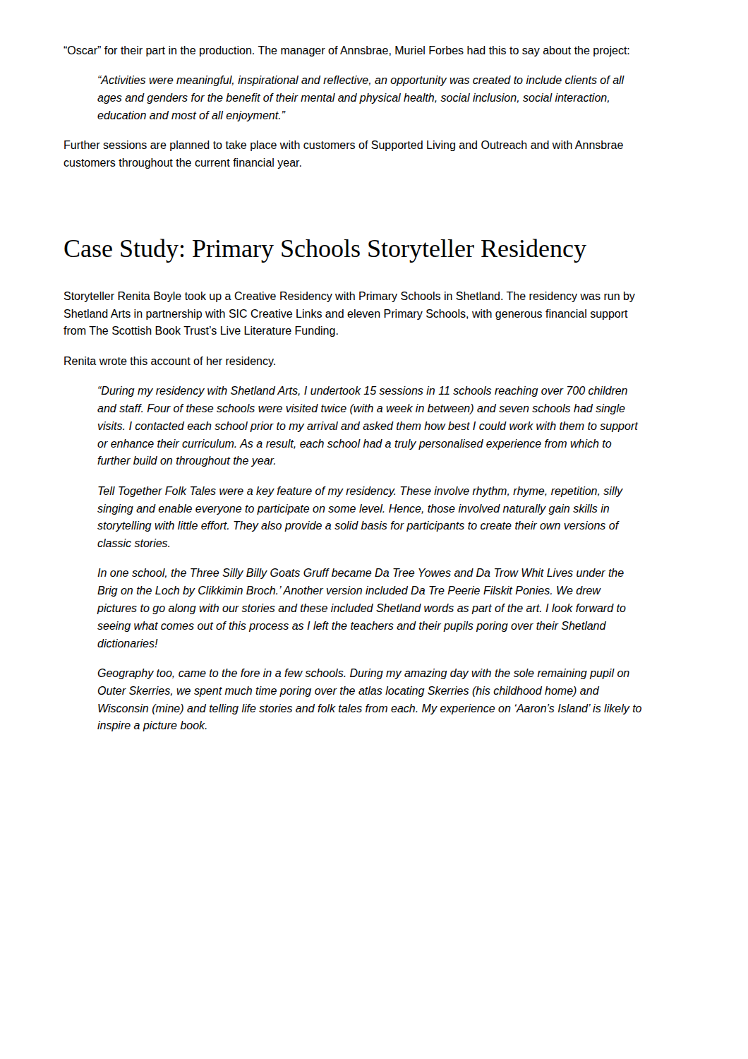“Oscar” for their part in the production. The manager of Annsbrae, Muriel Forbes had this to say about the project:
“Activities were meaningful, inspirational and reflective, an opportunity was created to include clients of all ages and genders for the benefit of their mental and physical health, social inclusion, social interaction, education and most of all enjoyment.”
Further sessions are planned to take place with customers of Supported Living and Outreach and with Annsbrae customers throughout the current financial year.
Case Study: Primary Schools Storyteller Residency
Storyteller Renita Boyle took up a Creative Residency with Primary Schools in Shetland. The residency was run by Shetland Arts in partnership with SIC Creative Links and eleven Primary Schools, with generous financial support from The Scottish Book Trust’s Live Literature Funding.
Renita wrote this account of her residency.
“During my residency with Shetland Arts, I undertook 15 sessions in 11 schools reaching over 700 children and staff. Four of these schools were visited twice (with a week in between) and seven schools had single visits. I contacted each school prior to my arrival and asked them how best I could work with them to support or enhance their curriculum. As a result, each school had a truly personalised experience from which to further build on throughout the year.
Tell Together Folk Tales were a key feature of my residency. These involve rhythm, rhyme, repetition, silly singing and enable everyone to participate on some level. Hence, those involved naturally gain skills in storytelling with little effort. They also provide a solid basis for participants to create their own versions of classic stories.
In one school, the Three Silly Billy Goats Gruff became Da Tree Yowes and Da Trow Whit Lives under the Brig on the Loch by Clikkimin Broch.’ Another version included Da Tre Peerie Filskit Ponies. We drew pictures to go along with our stories and these included Shetland words as part of the art. I look forward to seeing what comes out of this process as I left the teachers and their pupils poring over their Shetland dictionaries!
Geography too, came to the fore in a few schools. During my amazing day with the sole remaining pupil on Outer Skerries, we spent much time poring over the atlas locating Skerries (his childhood home) and Wisconsin (mine) and telling life stories and folk tales from each. My experience on ‘Aaron’s Island’ is likely to inspire a picture book.